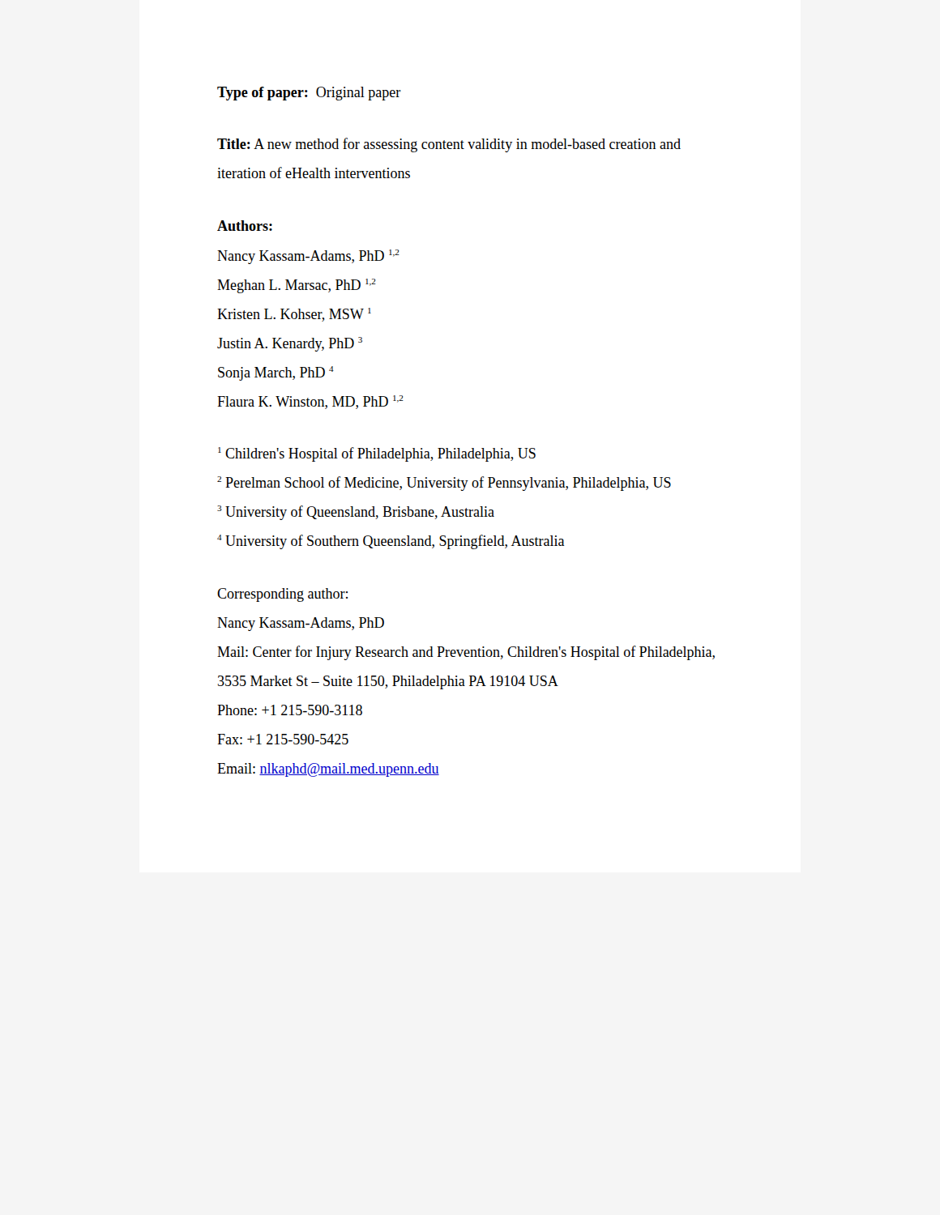Type of paper: Original paper
Title: A new method for assessing content validity in model-based creation and iteration of eHealth interventions
Authors:
Nancy Kassam-Adams, PhD 1,2
Meghan L. Marsac, PhD 1,2
Kristen L. Kohser, MSW 1
Justin A. Kenardy, PhD 3
Sonja March, PhD 4
Flaura K. Winston, MD, PhD 1,2
1 Children's Hospital of Philadelphia, Philadelphia, US
2 Perelman School of Medicine, University of Pennsylvania, Philadelphia, US
3 University of Queensland, Brisbane, Australia
4 University of Southern Queensland, Springfield, Australia
Corresponding author:
Nancy Kassam-Adams, PhD
Mail: Center for Injury Research and Prevention, Children's Hospital of Philadelphia, 3535 Market St – Suite 1150, Philadelphia PA 19104 USA
Phone: +1 215-590-3118
Fax: +1 215-590-5425
Email: nlkaphd@mail.med.upenn.edu